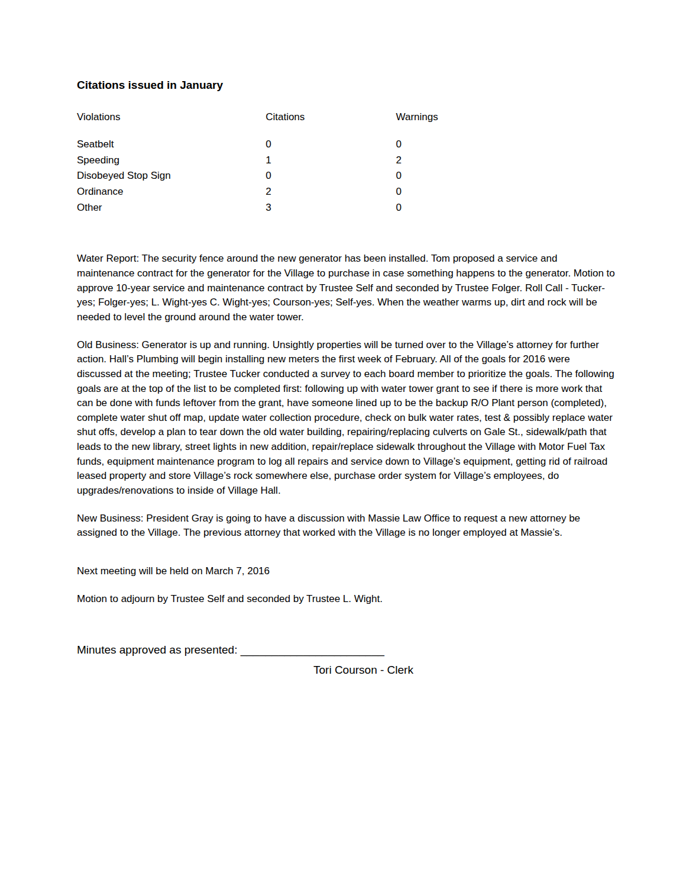Citations issued in January
| Violations | Citations | Warnings |
| --- | --- | --- |
| Seatbelt | 0 | 0 |
| Speeding | 1 | 2 |
| Disobeyed Stop Sign | 0 | 0 |
| Ordinance | 2 | 0 |
| Other | 3 | 0 |
Water Report: The security fence around the new generator has been installed. Tom proposed a service and maintenance contract for the generator for the Village to purchase in case something happens to the generator. Motion to approve 10-year service and maintenance contract by Trustee Self and seconded by Trustee Folger. Roll Call - Tucker-yes; Folger-yes; L. Wight-yes C. Wight-yes; Courson-yes; Self-yes. When the weather warms up, dirt and rock will be needed to level the ground around the water tower.
Old Business: Generator is up and running. Unsightly properties will be turned over to the Village’s attorney for further action. Hall’s Plumbing will begin installing new meters the first week of February. All of the goals for 2016 were discussed at the meeting; Trustee Tucker conducted a survey to each board member to prioritize the goals. The following goals are at the top of the list to be completed first: following up with water tower grant to see if there is more work that can be done with funds leftover from the grant, have someone lined up to be the backup R/O Plant person (completed), complete water shut off map, update water collection procedure, check on bulk water rates, test & possibly replace water shut offs, develop a plan to tear down the old water building, repairing/replacing culverts on Gale St., sidewalk/path that leads to the new library, street lights in new addition, repair/replace sidewalk throughout the Village with Motor Fuel Tax funds, equipment maintenance program to log all repairs and service down to Village’s equipment, getting rid of railroad leased property and store Village’s rock somewhere else, purchase order system for Village’s employees, do upgrades/renovations to inside of Village Hall.
New Business: President Gray is going to have a discussion with Massie Law Office to request a new attorney be assigned to the Village. The previous attorney that worked with the Village is no longer employed at Massie’s.
Next meeting will be held on March 7, 2016
Motion to adjourn by Trustee Self and seconded by Trustee L. Wight.
Minutes approved as presented: _______________________
Tori Courson - Clerk